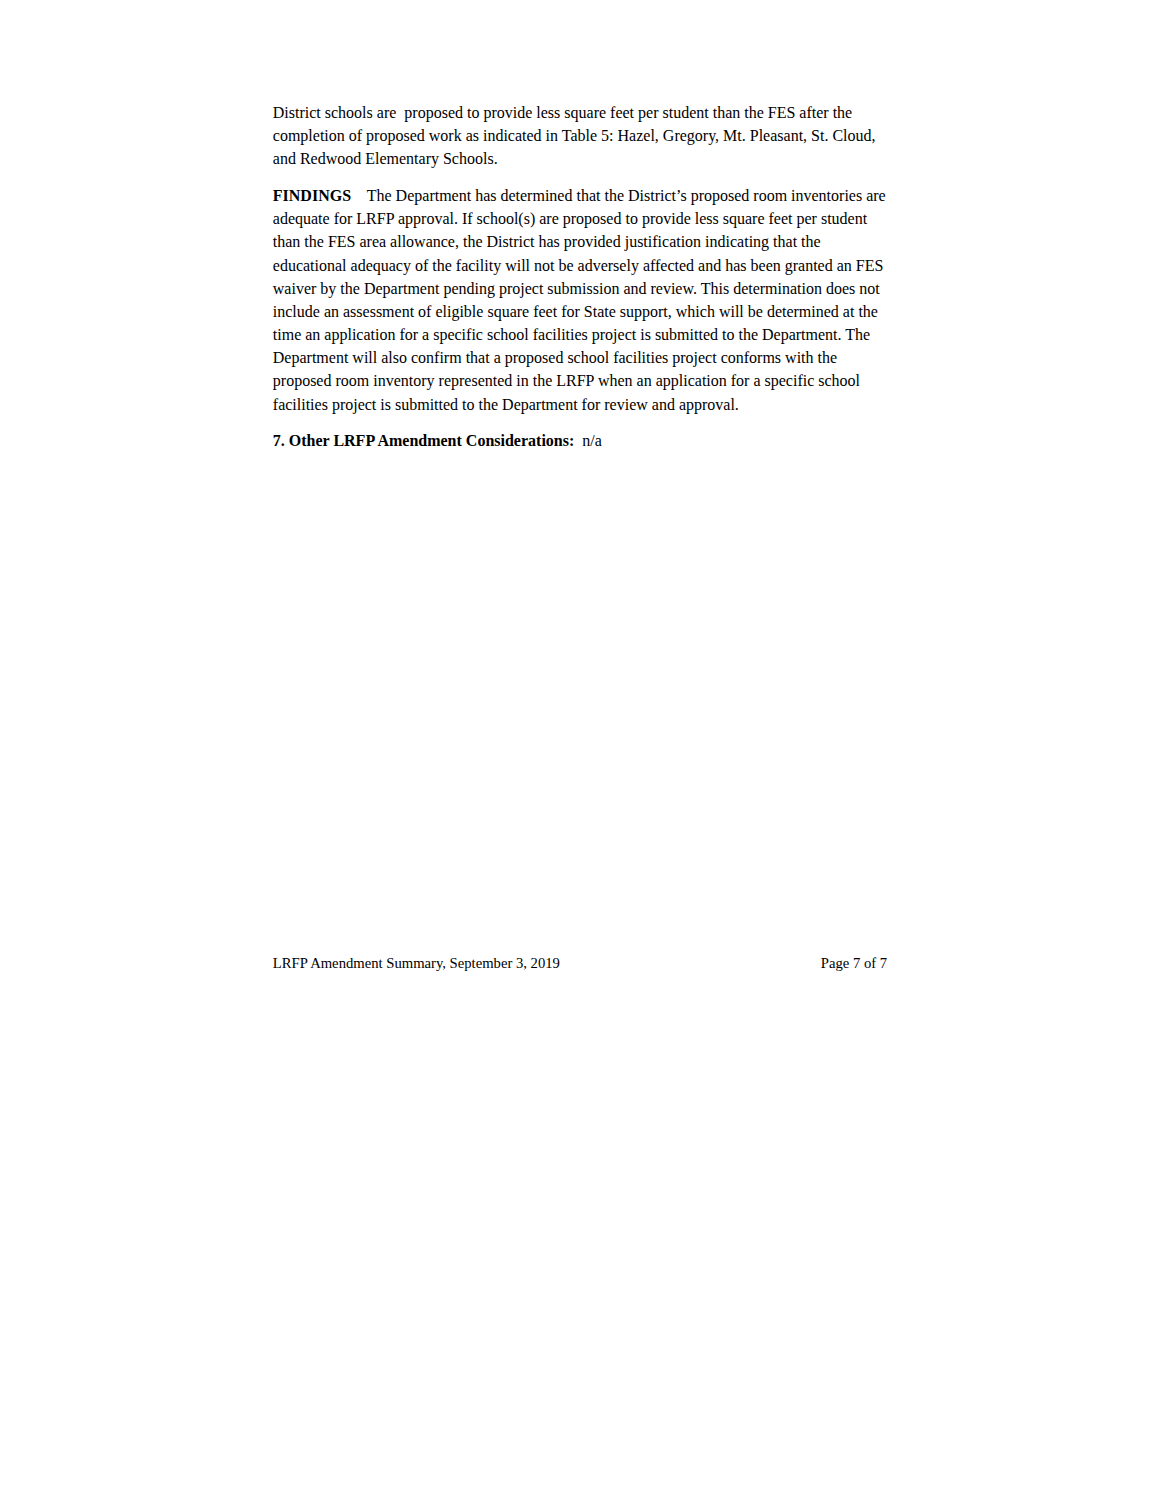District schools are proposed to provide less square feet per student than the FES after the completion of proposed work as indicated in Table 5: Hazel, Gregory, Mt. Pleasant, St. Cloud, and Redwood Elementary Schools.
FINDINGS The Department has determined that the District’s proposed room inventories are adequate for LRFP approval. If school(s) are proposed to provide less square feet per student than the FES area allowance, the District has provided justification indicating that the educational adequacy of the facility will not be adversely affected and has been granted an FES waiver by the Department pending project submission and review. This determination does not include an assessment of eligible square feet for State support, which will be determined at the time an application for a specific school facilities project is submitted to the Department. The Department will also confirm that a proposed school facilities project conforms with the proposed room inventory represented in the LRFP when an application for a specific school facilities project is submitted to the Department for review and approval.
7. Other LRFP Amendment Considerations: n/a
LRFP Amendment Summary, September 3, 2019
Page 7 of 7